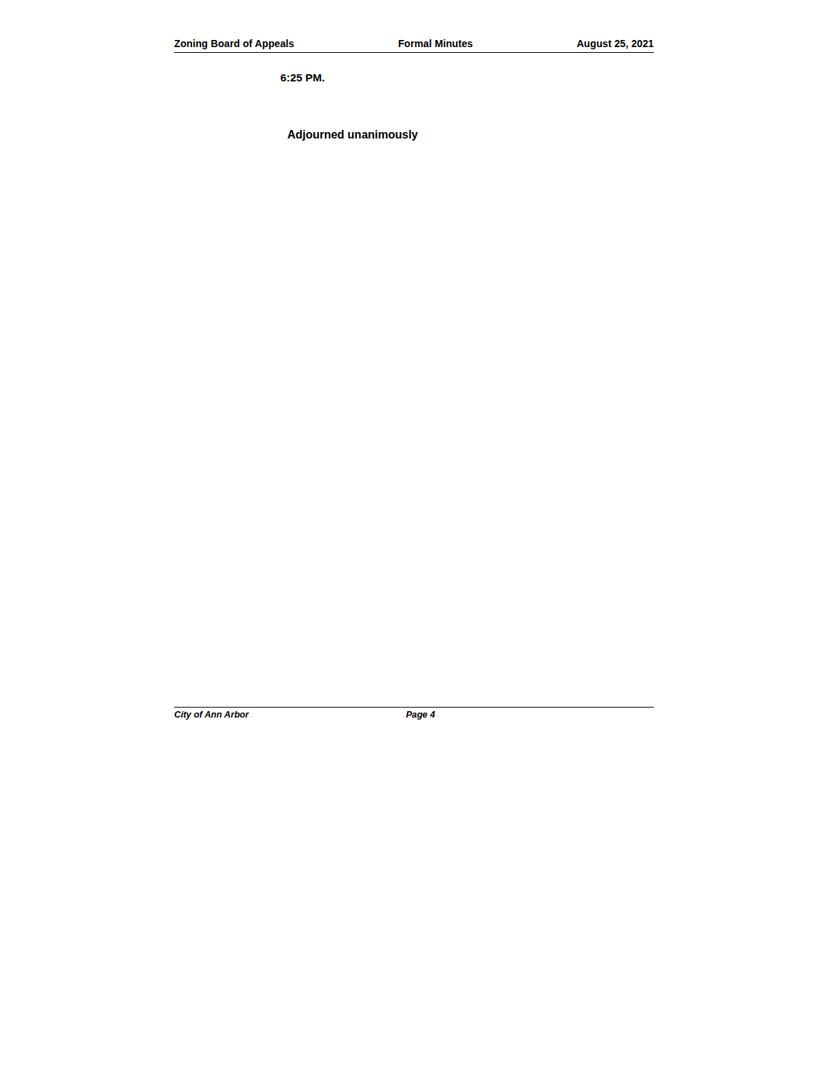Zoning Board of Appeals
Formal Minutes
August 25, 2021
6:25 PM.
Adjourned unanimously
City of Ann Arbor
Page 4